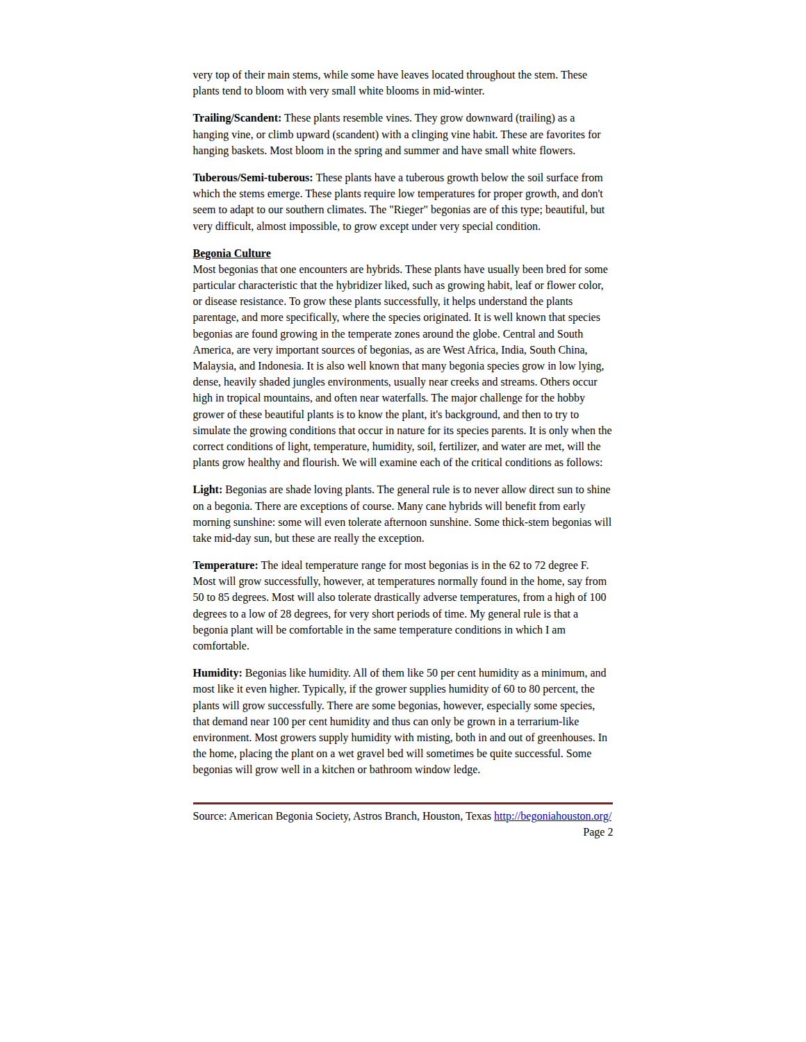very top of their main stems, while some have leaves located throughout the stem. These plants tend to bloom with very small white blooms in mid-winter.
Trailing/Scandent: These plants resemble vines. They grow downward (trailing) as a hanging vine, or climb upward (scandent) with a clinging vine habit. These are favorites for hanging baskets. Most bloom in the spring and summer and have small white flowers.
Tuberous/Semi-tuberous: These plants have a tuberous growth below the soil surface from which the stems emerge. These plants require low temperatures for proper growth, and don't seem to adapt to our southern climates. The "Rieger" begonias are of this type; beautiful, but very difficult, almost impossible, to grow except under very special condition.
Begonia Culture
Most begonias that one encounters are hybrids. These plants have usually been bred for some particular characteristic that the hybridizer liked, such as growing habit, leaf or flower color, or disease resistance. To grow these plants successfully, it helps understand the plants parentage, and more specifically, where the species originated. It is well known that species begonias are found growing in the temperate zones around the globe. Central and South America, are very important sources of begonias, as are West Africa, India, South China, Malaysia, and Indonesia. It is also well known that many begonia species grow in low lying, dense, heavily shaded jungles environments, usually near creeks and streams. Others occur high in tropical mountains, and often near waterfalls. The major challenge for the hobby grower of these beautiful plants is to know the plant, it's background, and then to try to simulate the growing conditions that occur in nature for its species parents. It is only when the correct conditions of light, temperature, humidity, soil, fertilizer, and water are met, will the plants grow healthy and flourish. We will examine each of the critical conditions as follows:
Light: Begonias are shade loving plants. The general rule is to never allow direct sun to shine on a begonia. There are exceptions of course. Many cane hybrids will benefit from early morning sunshine: some will even tolerate afternoon sunshine. Some thick-stem begonias will take mid-day sun, but these are really the exception.
Temperature: The ideal temperature range for most begonias is in the 62 to 72 degree F. Most will grow successfully, however, at temperatures normally found in the home, say from 50 to 85 degrees. Most will also tolerate drastically adverse temperatures, from a high of 100 degrees to a low of 28 degrees, for very short periods of time. My general rule is that a begonia plant will be comfortable in the same temperature conditions in which I am comfortable.
Humidity: Begonias like humidity. All of them like 50 per cent humidity as a minimum, and most like it even higher. Typically, if the grower supplies humidity of 60 to 80 percent, the plants will grow successfully. There are some begonias, however, especially some species, that demand near 100 per cent humidity and thus can only be grown in a terrarium-like environment. Most growers supply humidity with misting, both in and out of greenhouses. In the home, placing the plant on a wet gravel bed will sometimes be quite successful. Some begonias will grow well in a kitchen or bathroom window ledge.
Source: American Begonia Society, Astros Branch, Houston, Texas http://begoniahouston.org/
Page 2